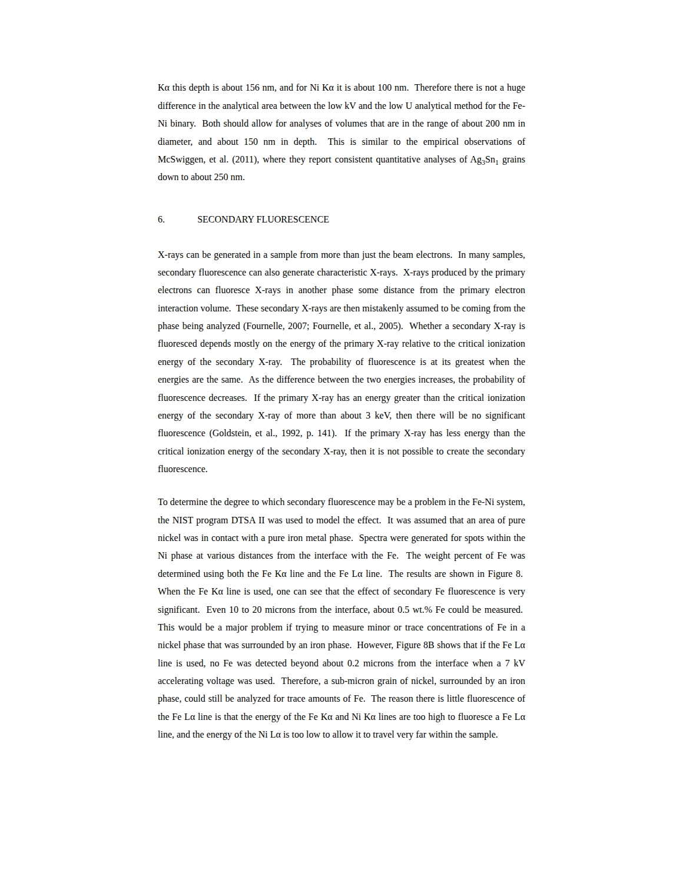Kα this depth is about 156 nm, and for Ni Kα it is about 100 nm. Therefore there is not a huge difference in the analytical area between the low kV and the low U analytical method for the Fe-Ni binary. Both should allow for analyses of volumes that are in the range of about 200 nm in diameter, and about 150 nm in depth. This is similar to the empirical observations of McSwiggen, et al. (2011), where they report consistent quantitative analyses of Ag3Sn1 grains down to about 250 nm.
6. Secondary Fluorescence
X-rays can be generated in a sample from more than just the beam electrons. In many samples, secondary fluorescence can also generate characteristic X-rays. X-rays produced by the primary electrons can fluoresce X-rays in another phase some distance from the primary electron interaction volume. These secondary X-rays are then mistakenly assumed to be coming from the phase being analyzed (Fournelle, 2007; Fournelle, et al., 2005). Whether a secondary X-ray is fluoresced depends mostly on the energy of the primary X-ray relative to the critical ionization energy of the secondary X-ray. The probability of fluorescence is at its greatest when the energies are the same. As the difference between the two energies increases, the probability of fluorescence decreases. If the primary X-ray has an energy greater than the critical ionization energy of the secondary X-ray of more than about 3 keV, then there will be no significant fluorescence (Goldstein, et al., 1992, p. 141). If the primary X-ray has less energy than the critical ionization energy of the secondary X-ray, then it is not possible to create the secondary fluorescence.
To determine the degree to which secondary fluorescence may be a problem in the Fe-Ni system, the NIST program DTSA II was used to model the effect. It was assumed that an area of pure nickel was in contact with a pure iron metal phase. Spectra were generated for spots within the Ni phase at various distances from the interface with the Fe. The weight percent of Fe was determined using both the Fe Kα line and the Fe Lα line. The results are shown in Figure 8. When the Fe Kα line is used, one can see that the effect of secondary Fe fluorescence is very significant. Even 10 to 20 microns from the interface, about 0.5 wt.% Fe could be measured. This would be a major problem if trying to measure minor or trace concentrations of Fe in a nickel phase that was surrounded by an iron phase. However, Figure 8B shows that if the Fe Lα line is used, no Fe was detected beyond about 0.2 microns from the interface when a 7 kV accelerating voltage was used. Therefore, a sub-micron grain of nickel, surrounded by an iron phase, could still be analyzed for trace amounts of Fe. The reason there is little fluorescence of the Fe Lα line is that the energy of the Fe Kα and Ni Kα lines are too high to fluoresce a Fe Lα line, and the energy of the Ni Lα is too low to allow it to travel very far within the sample.